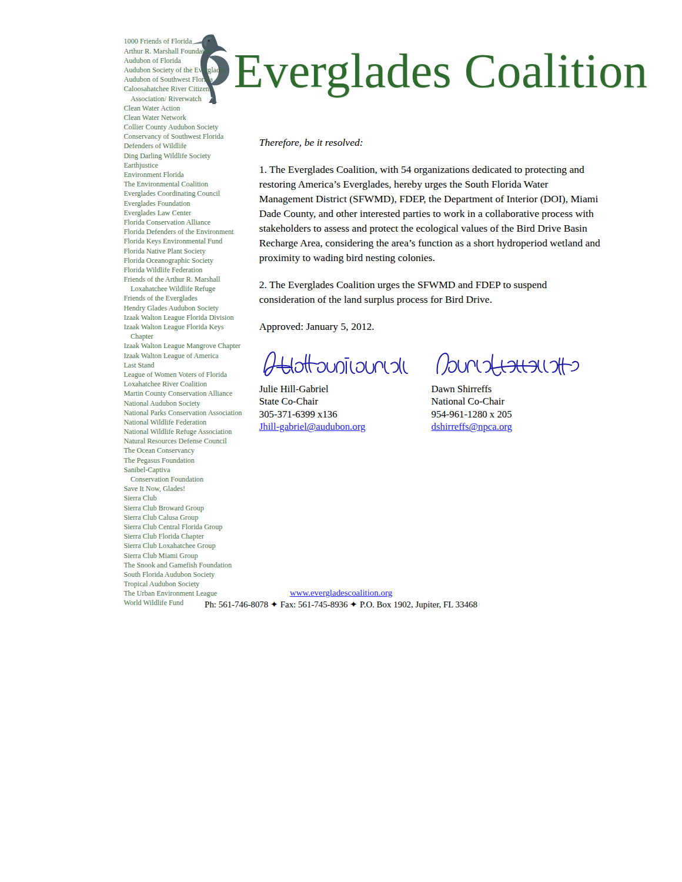Everglades Coalition
1000 Friends of Florida
Arthur R. Marshall Foundation
Audubon of Florida
Audubon Society of the Everglades
Audubon of Southwest Florida
Caloosahatchee River Citizens
Association/ Riverwatch
Clean Water Action
Clean Water Network
Collier County Audubon Society
Conservancy of Southwest Florida
Defenders of Wildlife
Ding Darling Wildlife Society
Earthjustice
Environment Florida
The Environmental Coalition
Everglades Coordinating Council
Everglades Foundation
Everglades Law Center
Florida Conservation Alliance
Florida Defenders of the Environment
Florida Keys Environmental Fund
Florida Native Plant Society
Florida Oceanographic Society
Florida Wildlife Federation
Friends of the Arthur R. Marshall
Loxahatchee Wildlife Refuge
Friends of the Everglades
Hendry Glades Audubon Society
Izaak Walton League Florida Division
Izaak Walton League Florida Keys
Chapter
Izaak Walton League Mangrove Chapter
Izaak Walton League of America
Last Stand
League of Women Voters of Florida
Loxahatchee River Coalition
Martin County Conservation Alliance
National Audubon Society
National Parks Conservation Association
National Wildlife Federation
National Wildlife Refuge Association
Natural Resources Defense Council
The Ocean Conservancy
The Pegasus Foundation
Sanibel-Captiva
Conservation Foundation
Save It Now, Glades!
Sierra Club
Sierra Club Broward Group
Sierra Club Calusa Group
Sierra Club Central Florida Group
Sierra Club Florida Chapter
Sierra Club Loxahatchee Group
Sierra Club Miami Group
The Snook and Gamefish Foundation
South Florida Audubon Society
Tropical Audubon Society
The Urban Environment League
World Wildlife Fund
Therefore, be it resolved:
1. The Everglades Coalition, with 54 organizations dedicated to protecting and restoring America’s Everglades, hereby urges the South Florida Water Management District (SFWMD), FDEP, the Department of Interior (DOI), Miami Dade County, and other interested parties to work in a collaborative process with stakeholders to assess and protect the ecological values of the Bird Drive Basin Recharge Area, considering the area’s function as a short hydroperiod wetland and proximity to wading bird nesting colonies.
2. The Everglades Coalition urges the SFWMD and FDEP to suspend consideration of the land surplus process for Bird Drive.
Approved: January 5, 2012.
Julie Hill-Gabriel
State Co-Chair
305-371-6399 x136
Jhill-gabriel@audubon.org
Dawn Shirreffs
National Co-Chair
954-961-1280 x 205
dshirreffs@npca.org
www.evergladescoalition.org
Ph: 561-746-8078 ✦ Fax: 561-745-8936 ✦ P.O. Box 1902, Jupiter, FL 33468